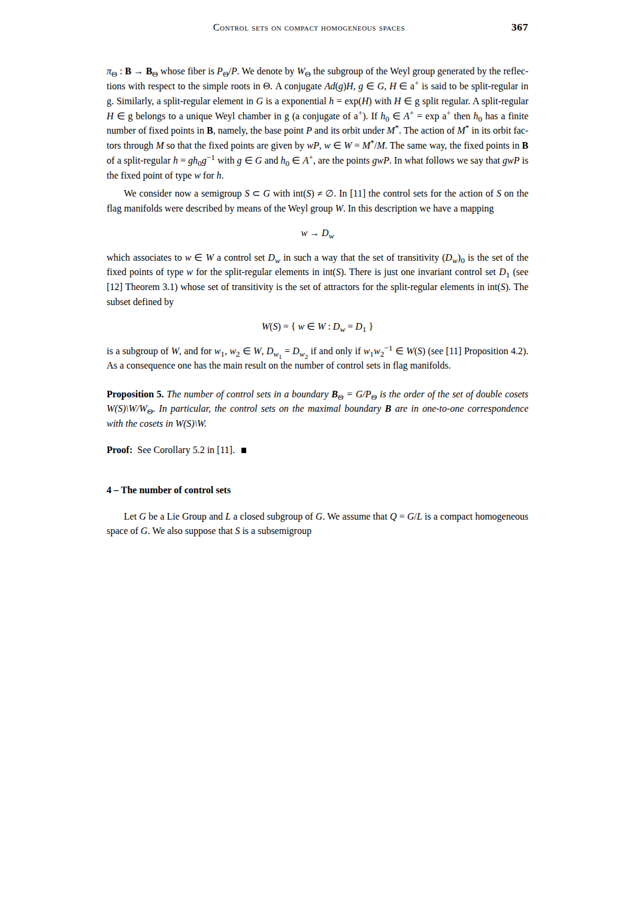Control sets on compact homogeneous spaces 367
πΘ : B → BΘ whose fiber is PΘ/P. We denote by WΘ the subgroup of the Weyl group generated by the reflections with respect to the simple roots in Θ. A conjugate Ad(g)H, g ∈ G, H ∈ a+ is said to be split-regular in g. Similarly, a split-regular element in G is a exponential h = exp(H) with H ∈ g split regular. A split-regular H ∈ g belongs to a unique Weyl chamber in g (a conjugate of a+). If h0 ∈ A+ = exp a+ then h0 has a finite number of fixed points in B, namely, the base point P and its orbit under M*. The action of M* in its orbit factors through M so that the fixed points are given by wP, w ∈ W = M*/M. The same way, the fixed points in B of a split-regular h = gh0g−1 with g ∈ G and h0 ∈ A+, are the points gwP. In what follows we say that gwP is the fixed point of type w for h.
We consider now a semigroup S ⊂ G with int(S) ≠ ∅. In [11] the control sets for the action of S on the flag manifolds were described by means of the Weyl group W. In this description we have a mapping
w → Dw
which associates to w ∈ W a control set Dw in such a way that the set of transitivity (Dw)0 is the set of the fixed points of type w for the split-regular elements in int(S). There is just one invariant control set D1 (see [12] Theorem 3.1) whose set of transitivity is the set of attractors for the split-regular elements in int(S). The subset defined by
W(S) = { w ∈ W : Dw = D1 }
is a subgroup of W, and for w1, w2 ∈ W, Dw1 = Dw2 if and only if w1w2−1 ∈ W(S) (see [11] Proposition 4.2). As a consequence one has the main result on the number of control sets in flag manifolds.
Proposition 5. The number of control sets in a boundary BΘ = G/PΘ is the order of the set of double cosets W(S)\W/WΘ. In particular, the control sets on the maximal boundary B are in one-to-one correspondence with the cosets in W(S)\W.
Proof: See Corollary 5.2 in [11].
4 – The number of control sets
Let G be a Lie Group and L a closed subgroup of G. We assume that Q = G/L is a compact homogeneous space of G. We also suppose that S is a subsemigroup